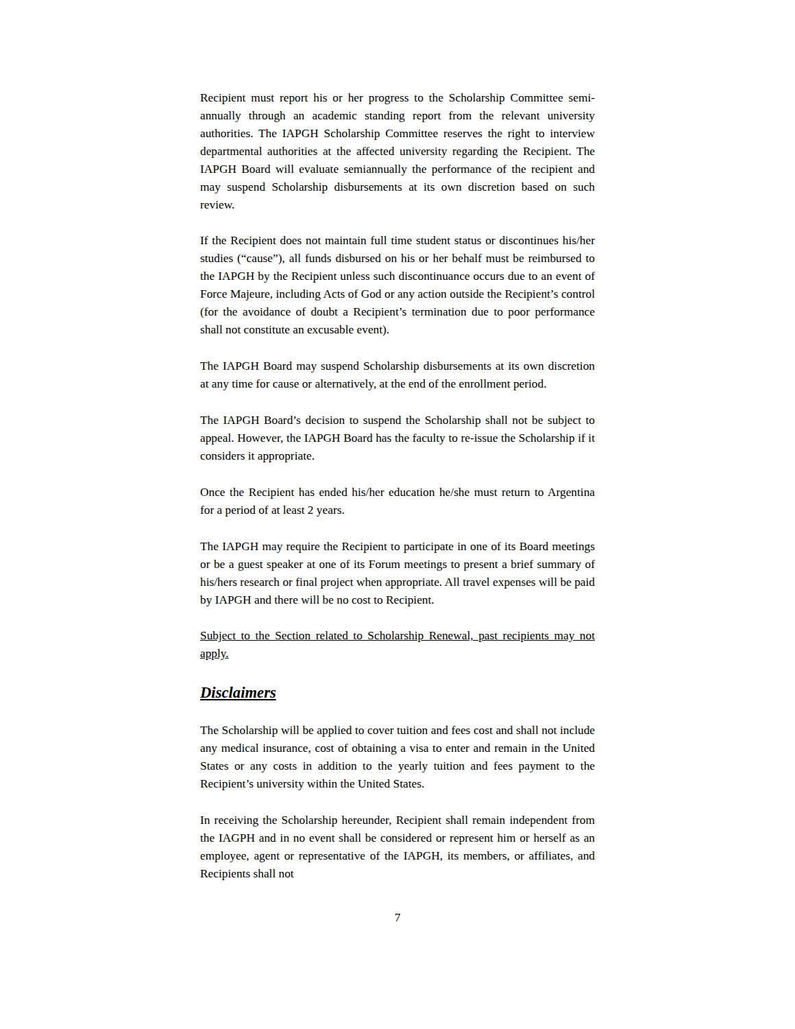Recipient must report his or her progress to the Scholarship Committee semi-annually through an academic standing report from the relevant university authorities. The IAPGH Scholarship Committee reserves the right to interview departmental authorities at the affected university regarding the Recipient. The IAPGH Board will evaluate semiannually the performance of the recipient and may suspend Scholarship disbursements at its own discretion based on such review.
If the Recipient does not maintain full time student status or discontinues his/her studies (“cause”), all funds disbursed on his or her behalf must be reimbursed to the IAPGH by the Recipient unless such discontinuance occurs due to an event of Force Majeure, including Acts of God or any action outside the Recipient’s control (for the avoidance of doubt a Recipient’s termination due to poor performance shall not constitute an excusable event).
The IAPGH Board may suspend Scholarship disbursements at its own discretion at any time for cause or alternatively, at the end of the enrollment period.
The IAPGH Board’s decision to suspend the Scholarship shall not be subject to appeal. However, the IAPGH Board has the faculty to re-issue the Scholarship if it considers it appropriate.
Once the Recipient has ended his/her education he/she must return to Argentina for a period of at least 2 years.
The IAPGH may require the Recipient to participate in one of its Board meetings or be a guest speaker at one of its Forum meetings to present a brief summary of his/hers research or final project when appropriate. All travel expenses will be paid by IAPGH and there will be no cost to Recipient.
Subject to the Section related to Scholarship Renewal, past recipients may not apply.
Disclaimers
The Scholarship will be applied to cover tuition and fees cost and shall not include any medical insurance, cost of obtaining a visa to enter and remain in the United States or any costs in addition to the yearly tuition and fees payment to the Recipient’s university within the United States.
In receiving the Scholarship hereunder, Recipient shall remain independent from the IAGPH and in no event shall be considered or represent him or herself as an employee, agent or representative of the IAPGH, its members, or affiliates, and Recipients shall not
7